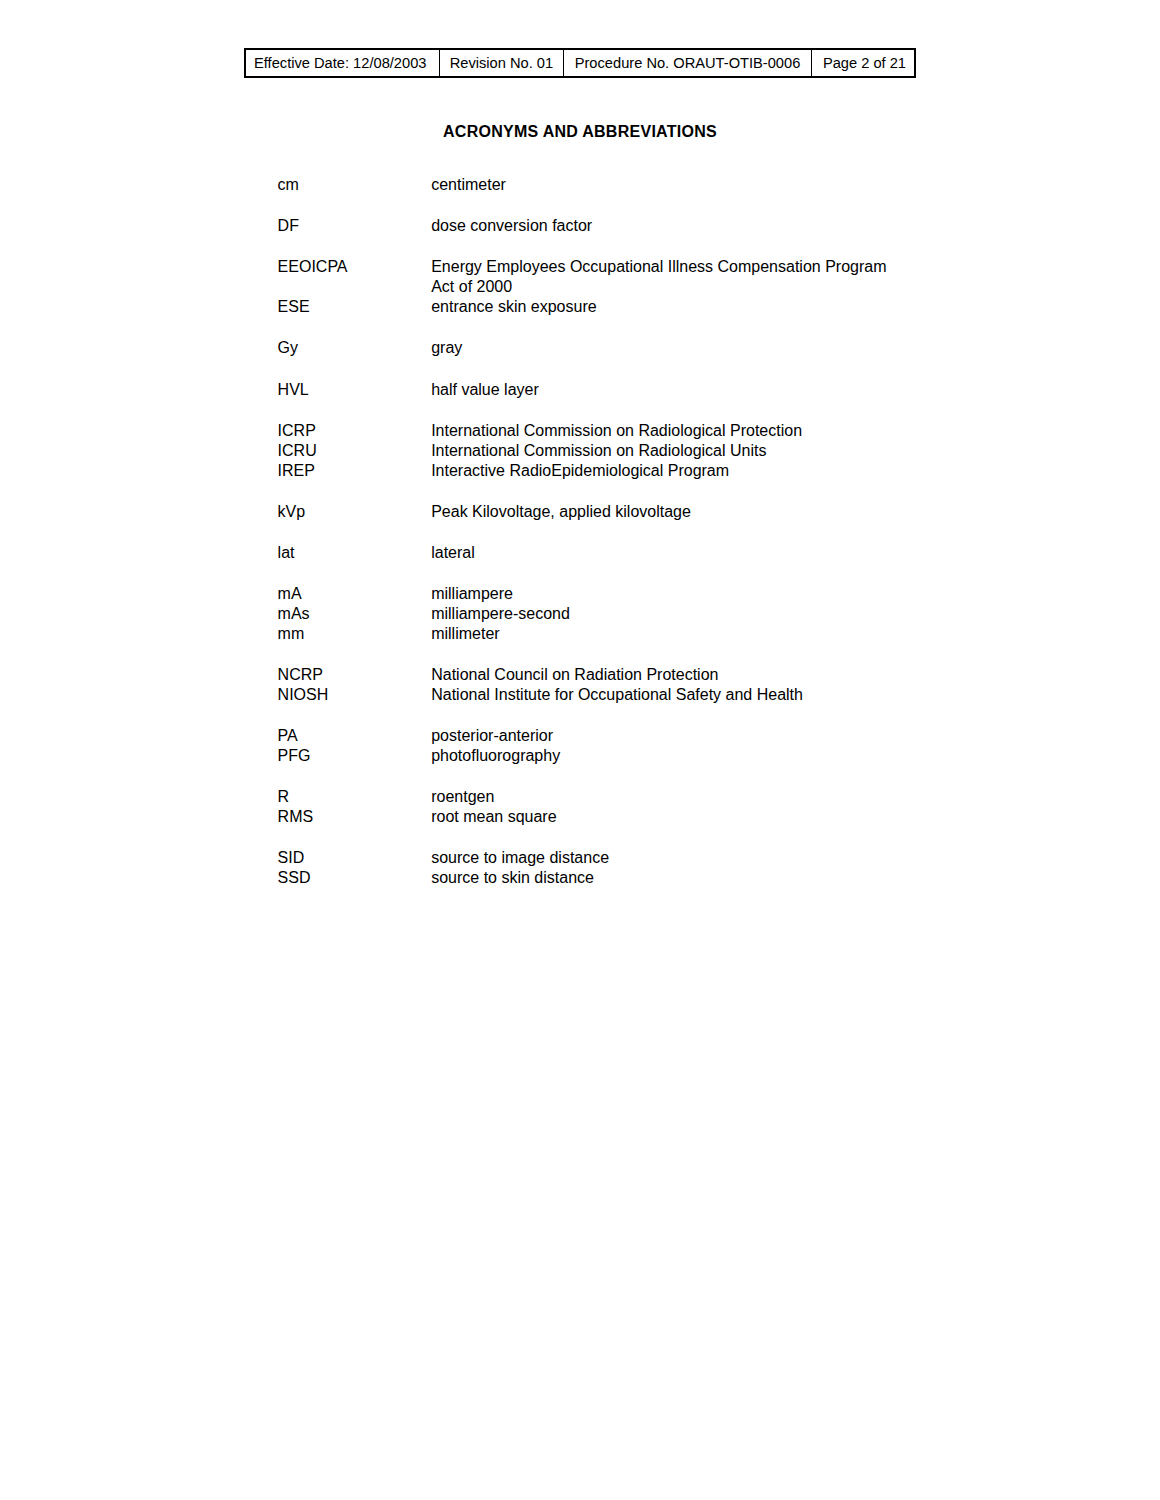| Effective Date: 12/08/2003 | Revision No. 01 | Procedure No. ORAUT-OTIB-0006 | Page 2 of 21 |
ACRONYMS AND ABBREVIATIONS
| cm | centimeter |
| DF | dose conversion factor |
| EEOICPA | Energy Employees Occupational Illness Compensation Program Act of 2000 |
| ESE | entrance skin exposure |
| Gy | gray |
| HVL | half value layer |
| ICRP | International Commission on Radiological Protection |
| ICRU | International Commission on Radiological Units |
| IREP | Interactive RadioEpidemiological Program |
| kVp | Peak Kilovoltage, applied kilovoltage |
| lat | lateral |
| mA | milliampere |
| mAs | milliampere-second |
| mm | millimeter |
| NCRP | National Council on Radiation Protection |
| NIOSH | National Institute for Occupational Safety and Health |
| PA | posterior-anterior |
| PFG | photofluorography |
| R | roentgen |
| RMS | root mean square |
| SID | source to image distance |
| SSD | source to skin distance |